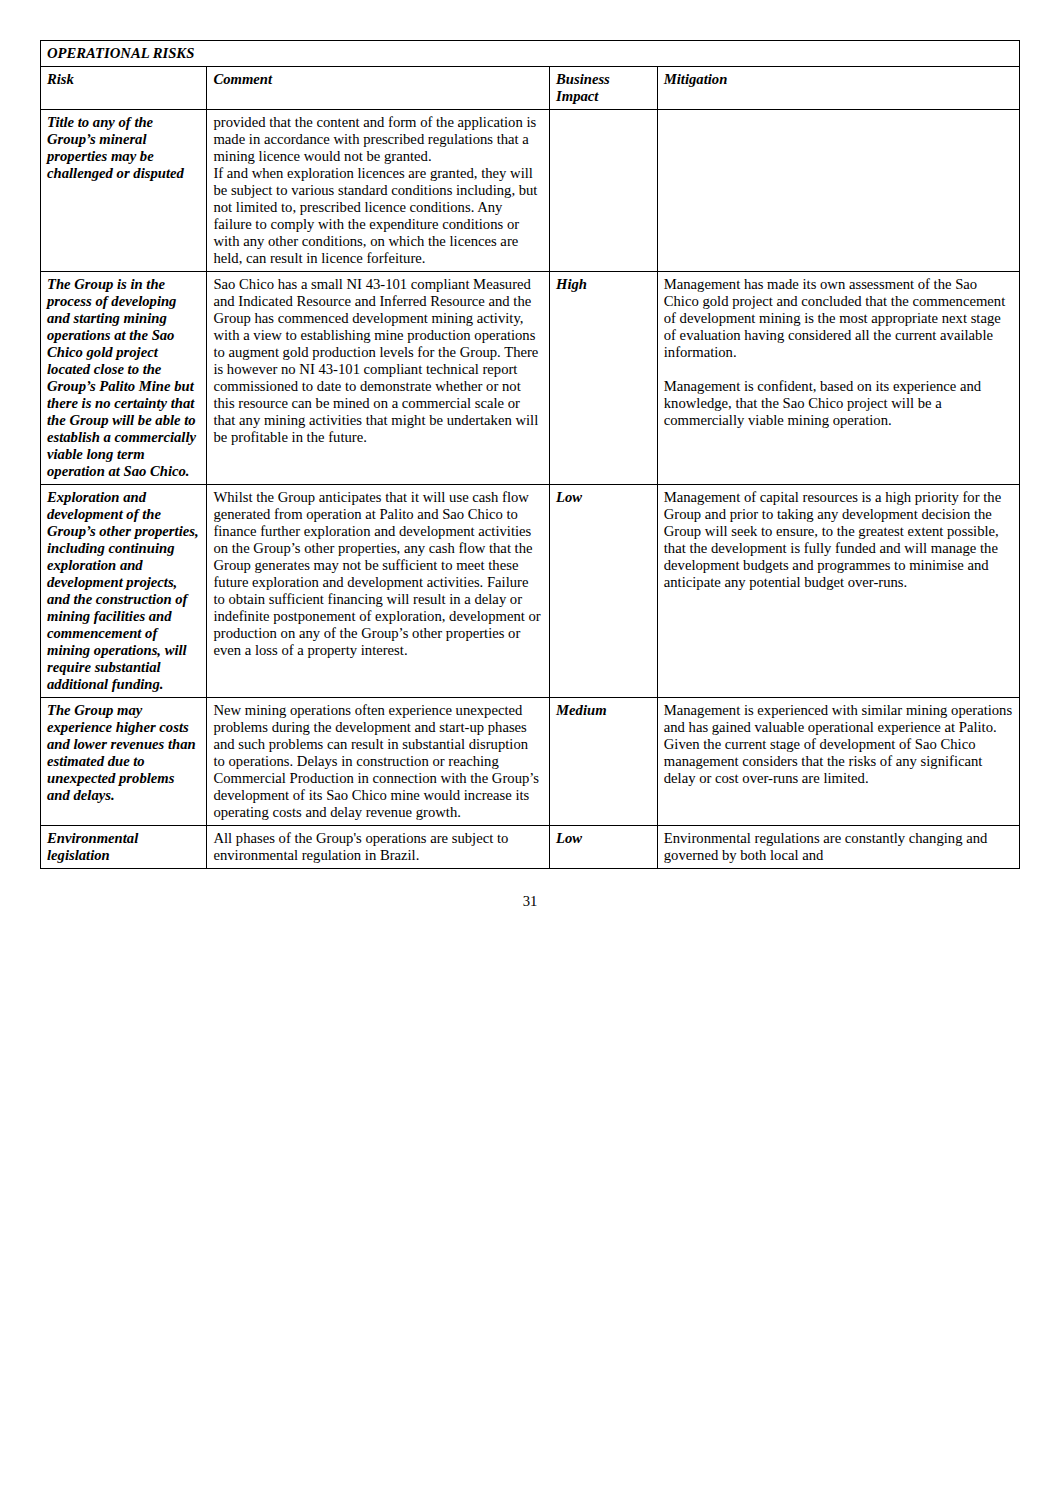OPERATIONAL RISKS
| Risk | Comment | Business Impact | Mitigation |
| --- | --- | --- | --- |
| Title to any of the Group’s mineral properties may be challenged or disputed | provided that the content and form of the application is made in accordance with prescribed regulations that a mining licence would not be granted. If and when exploration licences are granted, they will be subject to various standard conditions including, but not limited to, prescribed licence conditions. Any failure to comply with the expenditure conditions or with any other conditions, on which the licences are held, can result in licence forfeiture. | | |
| The Group is in the process of developing and starting mining operations at the Sao Chico gold project located close to the Group’s Palito Mine but there is no certainty that the Group will be able to establish a commercially viable long term operation at Sao Chico. | Sao Chico has a small NI 43-101 compliant Measured and Indicated Resource and Inferred Resource and the Group has commenced development mining activity, with a view to establishing mine production operations to augment gold production levels for the Group. There is however no NI 43-101 compliant technical report commissioned to date to demonstrate whether or not this resource can be mined on a commercial scale or that any mining activities that might be undertaken will be profitable in the future. | High | Management has made its own assessment of the Sao Chico gold project and concluded that the commencement of development mining is the most appropriate next stage of evaluation having considered all the current available information. Management is confident, based on its experience and knowledge, that the Sao Chico project will be a commercially viable mining operation. |
| Exploration and development of the Group’s other properties, including continuing exploration and development projects, and the construction of mining facilities and commencement of mining operations, will require substantial additional funding. | Whilst the Group anticipates that it will use cash flow generated from operation at Palito and Sao Chico to finance further exploration and development activities on the Group’s other properties, any cash flow that the Group generates may not be sufficient to meet these future exploration and development activities. Failure to obtain sufficient financing will result in a delay or indefinite postponement of exploration, development or production on any of the Group’s other properties or even a loss of a property interest. | Low | Management of capital resources is a high priority for the Group and prior to taking any development decision the Group will seek to ensure, to the greatest extent possible, that the development is fully funded and will manage the development budgets and programmes to minimise and anticipate any potential budget over-runs. |
| The Group may experience higher costs and lower revenues than estimated due to unexpected problems and delays. | New mining operations often experience unexpected problems during the development and start-up phases and such problems can result in substantial disruption to operations. Delays in construction or reaching Commercial Production in connection with the Group’s development of its Sao Chico mine would increase its operating costs and delay revenue growth. | Medium | Management is experienced with similar mining operations and has gained valuable operational experience at Palito. Given the current stage of development of Sao Chico management considers that the risks of any significant delay or cost over-runs are limited. |
| Environmental legislation | All phases of the Group's operations are subject to environmental regulation in Brazil. | Low | Environmental regulations are constantly changing and governed by both local and |
31